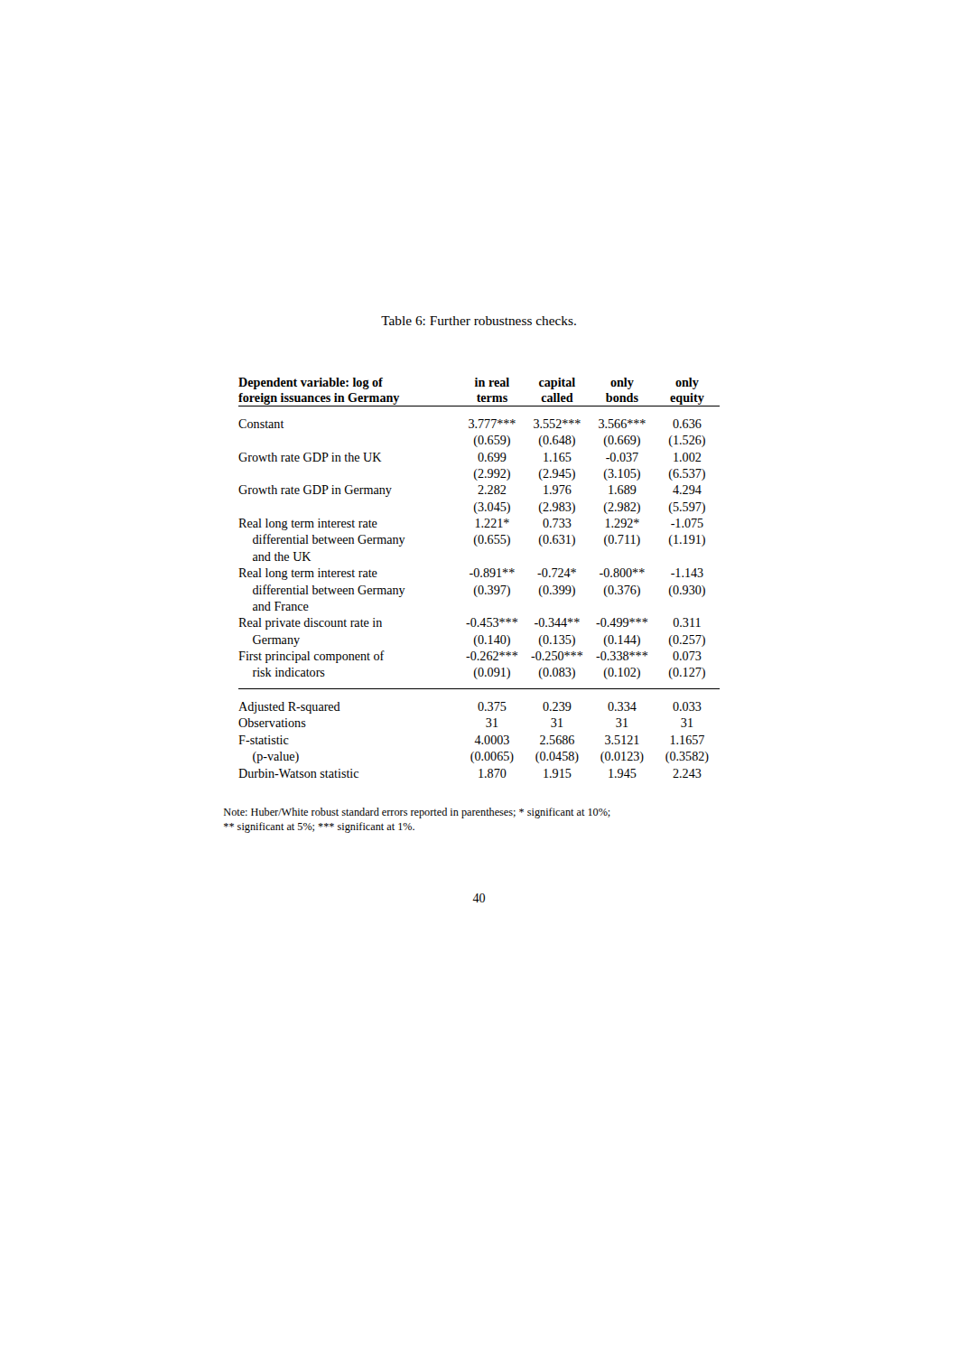Table 6: Further robustness checks.
| Dependent variable: log of foreign issuances in Germany | in real terms | capital called | only bonds | only equity |
| --- | --- | --- | --- | --- |
| Constant | 3.777*** | 3.552*** | 3.566*** | 0.636 |
| | (0.659) | (0.648) | (0.669) | (1.526) |
| Growth rate GDP in the UK | 0.699 | 1.165 | -0.037 | 1.002 |
| | (2.992) | (2.945) | (3.105) | (6.537) |
| Growth rate GDP in Germany | 2.282 | 1.976 | 1.689 | 4.294 |
| | (3.045) | (2.983) | (2.982) | (5.597) |
| Real long term interest rate | 1.221* | 0.733 | 1.292* | -1.075 |
| differential between Germany | (0.655) | (0.631) | (0.711) | (1.191) |
| and the UK | | | | |
| Real long term interest rate | -0.891** | -0.724* | -0.800** | -1.143 |
| differential between Germany | (0.397) | (0.399) | (0.376) | (0.930) |
| and France | | | | |
| Real private discount rate in | -0.453*** | -0.344** | -0.499*** | 0.311 |
| Germany | (0.140) | (0.135) | (0.144) | (0.257) |
| First principal component of | -0.262*** | -0.250*** | -0.338*** | 0.073 |
| risk indicators | (0.091) | (0.083) | (0.102) | (0.127) |
| Adjusted R-squared | 0.375 | 0.239 | 0.334 | 0.033 |
| Observations | 31 | 31 | 31 | 31 |
| F-statistic | 4.0003 | 2.5686 | 3.5121 | 1.1657 |
| (p-value) | (0.0065) | (0.0458) | (0.0123) | (0.3582) |
| Durbin-Watson statistic | 1.870 | 1.915 | 1.945 | 2.243 |
Note: Huber/White robust standard errors reported in parentheses; * significant at 10%;
** significant at 5%; *** significant at 1%.
40